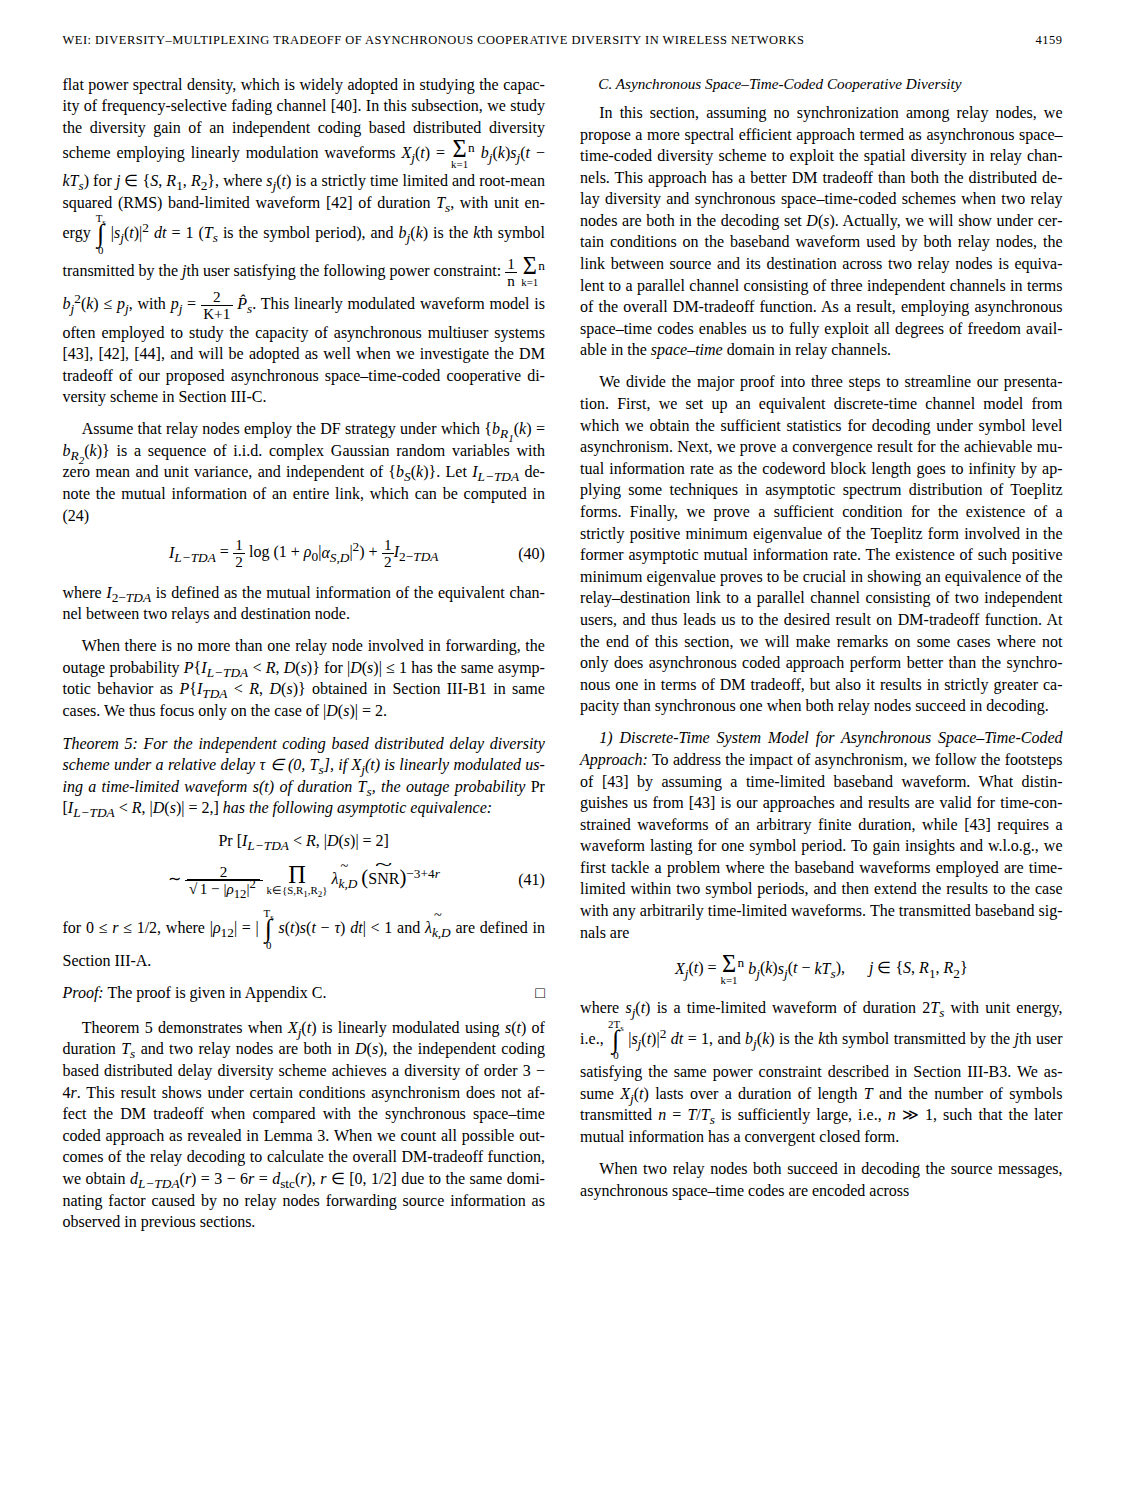WEI: DIVERSITY–MULTIPLEXING TRADEOFF OF ASYNCHRONOUS COOPERATIVE DIVERSITY IN WIRELESS NETWORKS 4159
flat power spectral density, which is widely adopted in studying the capacity of frequency-selective fading channel [40]. In this subsection, we study the diversity gain of an independent coding based distributed diversity scheme employing linearly modulation waveforms Xj(t) = Σk=1n bj(k)sj(t − kTs) for j ∈ {S, R1, R2}, where sj(t) is a strictly time limited and root-mean squared (RMS) band-limited waveform [42] of duration Ts, with unit energy Ts∫0 |sj(t)|2 dt = 1 (Ts is the symbol period), and bj(k) is the kth symbol transmitted by the jth user satisfying the following power constraint: 1 n Σk=1n bj2(k) ≤ pj, with pj = 2 K+1 P̂s. This linearly modulated waveform model is often employed to study the capacity of asynchronous multiuser systems [43], [42], [44], and will be adopted as well when we investigate the DM tradeoff of our proposed asynchronous space–time-coded cooperative diversity scheme in Section III-C.
Assume that relay nodes employ the DF strategy under which {bR1(k) = bR2(k)} is a sequence of i.i.d. complex Gaussian random variables with zero mean and unit variance, and independent of {bS(k)}. Let IL−TDA denote the mutual information of an entire link, which can be computed in (24)
IL−TDA = 12 log (1 + ρ0|αS,D|2) + 12 I2−TDA (40)
where I2−TDA is defined as the mutual information of the equivalent channel between two relays and destination node.
When there is no more than one relay node involved in forwarding, the outage probability P{IL−TDA < R, D(s)} for |D(s)| ≤ 1 has the same asymptotic behavior as P{ITDA < R, D(s)} obtained in Section III-B1 in same cases. We thus focus only on the case of |D(s)| = 2.
Theorem 5: For the independent coding based distributed delay diversity scheme under a relative delay τ ∈ (0, Ts], if Xj(t) is linearly modulated using a time-limited waveform s(t) of duration Ts, the outage probability Pr [IL−TDA < R, |D(s)| = 2,] has the following asymptotic equivalence:
Pr [IL−TDA < R, |D(s)| = 2]
∼ 2√1 − |ρ12|2 Πk∈{S,R1,R2} λk,D (SNR)−3+4r (41)
for 0 ≤ r ≤ 1/2, where |ρ12| = | Ts∫0 s(t)s(t − τ) dt| < 1 and λk,D are defined in Section III-A.
Proof: The proof is given in Appendix C. □
Theorem 5 demonstrates when Xj(t) is linearly modulated using s(t) of duration Ts and two relay nodes are both in D(s), the independent coding based distributed delay diversity scheme achieves a diversity of order 3 − 4r. This result shows under certain conditions asynchronism does not affect the DM tradeoff when compared with the synchronous space–time coded approach as revealed in Lemma 3. When we count all possible outcomes of the relay decoding to calculate the overall DM-tradeoff function, we obtain dL−TDA(r) = 3 − 6r = dstc(r), r ∈ [0, 1/2] due to the same dominating factor caused by no relay nodes forwarding source information as observed in previous sections.
C. Asynchronous Space–Time-Coded Cooperative Diversity
In this section, assuming no synchronization among relay nodes, we propose a more spectral efficient approach termed as asynchronous space–time-coded diversity scheme to exploit the spatial diversity in relay channels. This approach has a better DM tradeoff than both the distributed delay diversity and synchronous space–time-coded schemes when two relay nodes are both in the decoding set D(s). Actually, we will show under certain conditions on the baseband waveform used by both relay nodes, the link between source and its destination across two relay nodes is equivalent to a parallel channel consisting of three independent channels in terms of the overall DM-tradeoff function. As a result, employing asynchronous space–time codes enables us to fully exploit all degrees of freedom available in the space–time domain in relay channels.
We divide the major proof into three steps to streamline our presentation. First, we set up an equivalent discrete-time channel model from which we obtain the sufficient statistics for decoding under symbol level asynchronism. Next, we prove a convergence result for the achievable mutual information rate as the codeword block length goes to infinity by applying some techniques in asymptotic spectrum distribution of Toeplitz forms. Finally, we prove a sufficient condition for the existence of a strictly positive minimum eigenvalue of the Toeplitz form involved in the former asymptotic mutual information rate. The existence of such positive minimum eigenvalue proves to be crucial in showing an equivalence of the relay–destination link to a parallel channel consisting of two independent users, and thus leads us to the desired result on DM-tradeoff function. At the end of this section, we will make remarks on some cases where not only does asynchronous coded approach perform better than the synchronous one in terms of DM tradeoff, but also it results in strictly greater capacity than synchronous one when both relay nodes succeed in decoding.
1) Discrete-Time System Model for Asynchronous Space–Time-Coded Approach: To address the impact of asynchronism, we follow the footsteps of [43] by assuming a time-limited baseband waveform. What distinguishes us from [43] is our approaches and results are valid for time-constrained waveforms of an arbitrary finite duration, while [43] requires a waveform lasting for one symbol period. To gain insights and w.l.o.g., we first tackle a problem where the baseband waveforms employed are time-limited within two symbol periods, and then extend the results to the case with any arbitrarily time-limited waveforms. The transmitted baseband signals are
Xj(t) = Σk=1n bj(k)sj(t − kTs), j ∈ {S, R1, R2}
where sj(t) is a time-limited waveform of duration 2Ts with unit energy, i.e., 2Ts∫0 |sj(t)|2 dt = 1, and bj(k) is the kth symbol transmitted by the jth user satisfying the same power constraint described in Section III-B3. We assume Xj(t) lasts over a duration of length T and the number of symbols transmitted n = T/Ts is sufficiently large, i.e., n ≫ 1, such that the later mutual information has a convergent closed form.
When two relay nodes both succeed in decoding the source messages, asynchronous space–time codes are encoded across